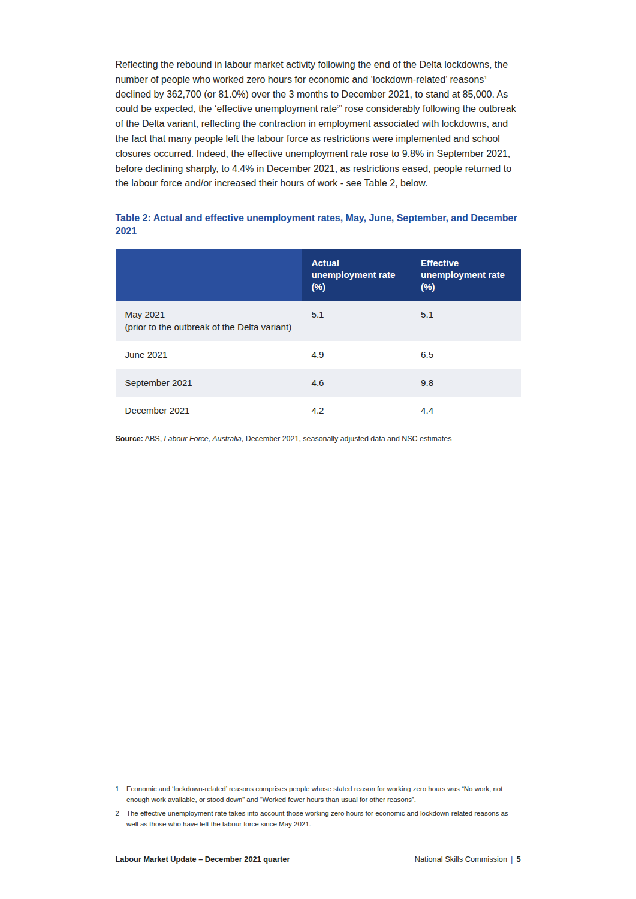Reflecting the rebound in labour market activity following the end of the Delta lockdowns, the number of people who worked zero hours for economic and ‘lockdown-related’ reasons1 declined by 362,700 (or 81.0%) over the 3 months to December 2021, to stand at 85,000. As could be expected, the ‘effective unemployment rate2’ rose considerably following the outbreak of the Delta variant, reflecting the contraction in employment associated with lockdowns, and the fact that many people left the labour force as restrictions were implemented and school closures occurred. Indeed, the effective unemployment rate rose to 9.8% in September 2021, before declining sharply, to 4.4% in December 2021, as restrictions eased, people returned to the labour force and/or increased their hours of work - see Table 2, below.
Table 2: Actual and effective unemployment rates, May, June, September, and December 2021
| | Actual unemployment rate (%) | Effective unemployment rate (%) |
| --- | --- | --- |
| May 2021 (prior to the outbreak of the Delta variant) | 5.1 | 5.1 |
| June 2021 | 4.9 | 6.5 |
| September 2021 | 4.6 | 9.8 |
| December 2021 | 4.2 | 4.4 |
Source: ABS, Labour Force, Australia, December 2021, seasonally adjusted data and NSC estimates
1 Economic and ‘lockdown-related’ reasons comprises people whose stated reason for working zero hours was “No work, not enough work available, or stood down” and “Worked fewer hours than usual for other reasons”.
2 The effective unemployment rate takes into account those working zero hours for economic and lockdown-related reasons as well as those who have left the labour force since May 2021.
Labour Market Update – December 2021 quarter
National Skills Commission|5